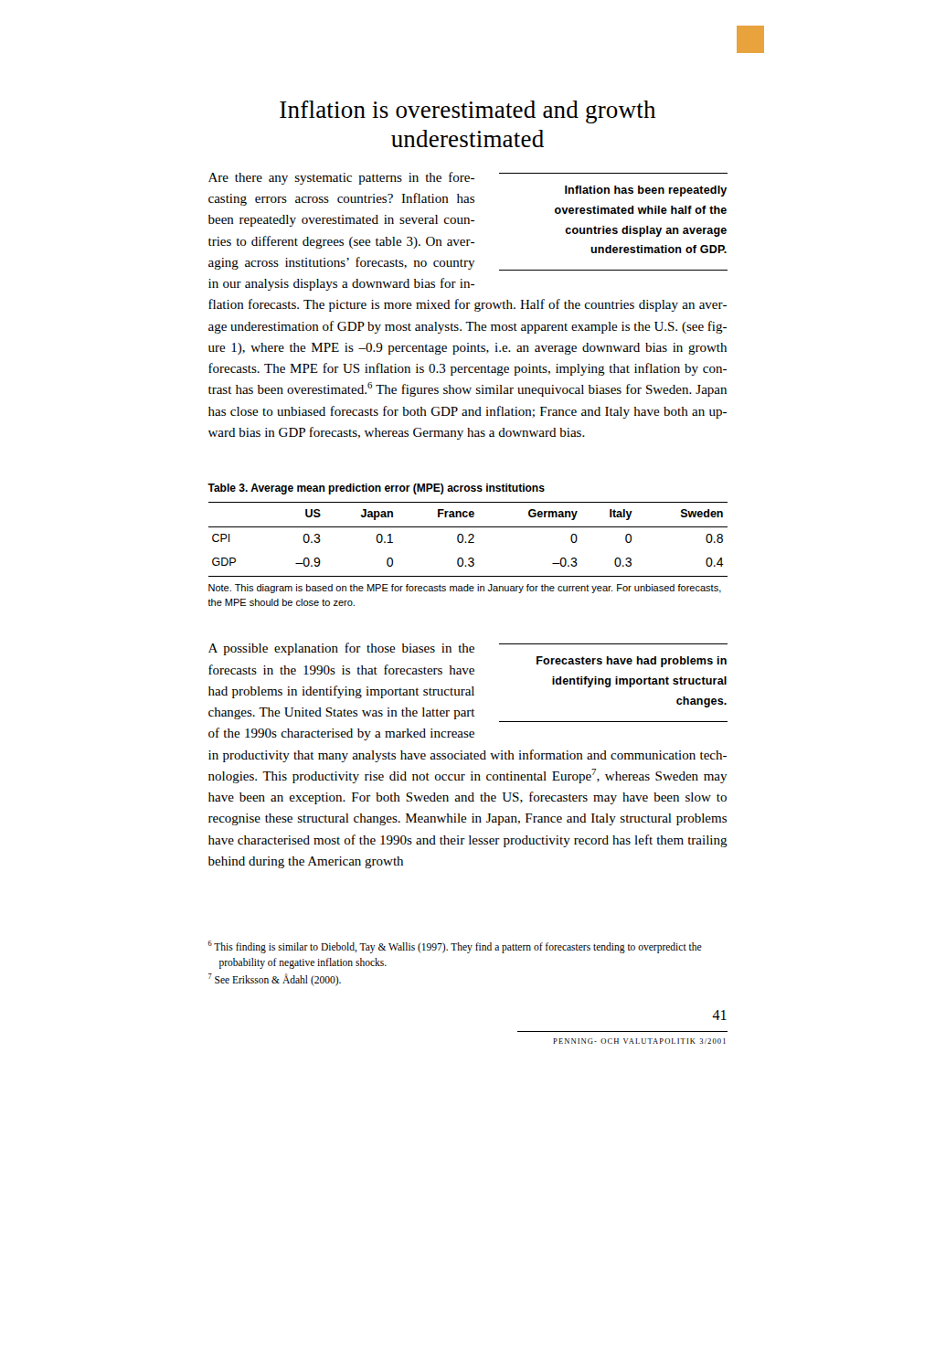Inflation is overestimated and growth
underestimated
Inflation has been repeatedly overestimated while half of the countries display an average underestimation of GDP.
Are there any systematic patterns in the forecasting errors across countries? Inflation has been repeatedly overestimated in several countries to different degrees (see table 3). On averaging across institutions’ forecasts, no country in our analysis displays a downward bias for inflation forecasts. The picture is more mixed for growth. Half of the countries display an average underestimation of GDP by most analysts. The most apparent example is the U.S. (see figure 1), where the MPE is –0.9 percentage points, i.e. an average downward bias in growth forecasts. The MPE for US inflation is 0.3 percentage points, implying that inflation by contrast has been overestimated.6 The figures show similar unequivocal biases for Sweden. Japan has close to unbiased forecasts for both GDP and inflation; France and Italy have both an upward bias in GDP forecasts, whereas Germany has a downward bias.
Table 3. Average mean prediction error (MPE) across institutions
| | US | Japan | France | Germany | Italy | Sweden |
| --- | --- | --- | --- | --- | --- | --- |
| CPI | 0.3 | 0.1 | 0.2 | 0 | 0 | 0.8 |
| GDP | –0.9 | 0 | 0.3 | –0.3 | 0.3 | 0.4 |
Note. This diagram is based on the MPE for forecasts made in January for the current year. For unbiased forecasts, the MPE should be close to zero.
Forecasters have had problems in identifying important structural changes.
A possible explanation for those biases in the forecasts in the 1990s is that forecasters have had problems in identifying important structural changes. The United States was in the latter part of the 1990s characterised by a marked increase in productivity that many analysts have associated with information and communication technologies. This productivity rise did not occur in continental Europe7, whereas Sweden may have been an exception. For both Sweden and the US, forecasters may have been slow to recognise these structural changes. Meanwhile in Japan, France and Italy structural problems have characterised most of the 1990s and their lesser productivity record has left them trailing behind during the American growth
6 This finding is similar to Diebold, Tay & Wallis (1997). They find a pattern of forecasters tending to overpredict the probability of negative inflation shocks.
7 See Eriksson & Ådahl (2000).
41
Penning- och valutapolitik 3/2001